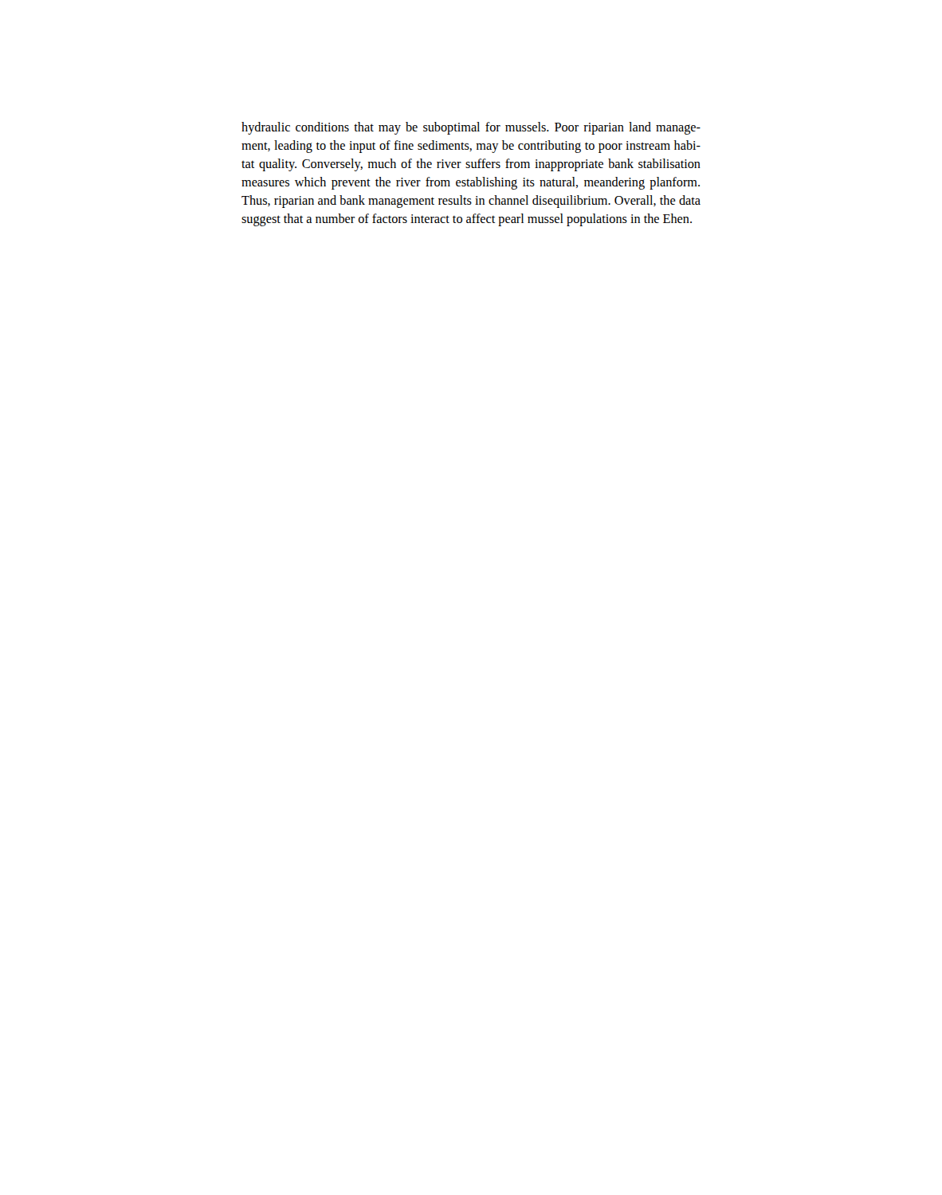hydraulic conditions that may be suboptimal for mussels. Poor riparian land management, leading to the input of fine sediments, may be contributing to poor instream habitat quality. Conversely, much of the river suffers from inappropriate bank stabilisation measures which prevent the river from establishing its natural, meandering planform. Thus, riparian and bank management results in channel disequilibrium. Overall, the data suggest that a number of factors interact to affect pearl mussel populations in the Ehen.